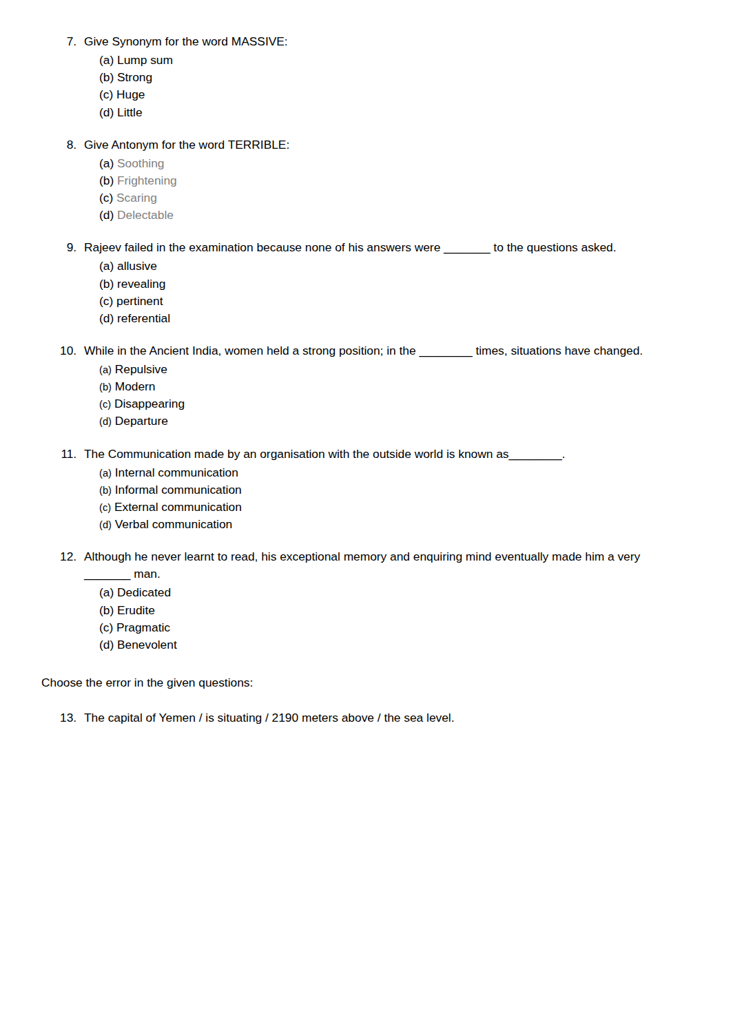Give Synonym for the word MASSIVE:
(a) Lump sum
(b) Strong
(c) Huge
(d) Little
Give Antonym for the word TERRIBLE:
(a) Soothing
(b) Frightening
(c) Scaring
(d) Delectable
Rajeev failed in the examination because none of his answers were _______ to the questions asked.
(a) allusive
(b) revealing
(c) pertinent
(d) referential
While in the Ancient India, women held a strong position; in the ________ times, situations have changed.
(a) Repulsive
(b) Modern
(c) Disappearing
(d) Departure
The Communication made by an organisation with the outside world is known as________.
(a) Internal communication
(b) Informal communication
(c) External communication
(d) Verbal communication
Although he never learnt to read, his exceptional memory and enquiring mind eventually made him a very _______ man.
(a) Dedicated
(b) Erudite
(c) Pragmatic
(d) Benevolent
Choose the error in the given questions:
The capital of Yemen / is situating / 2190 meters above / the sea level.